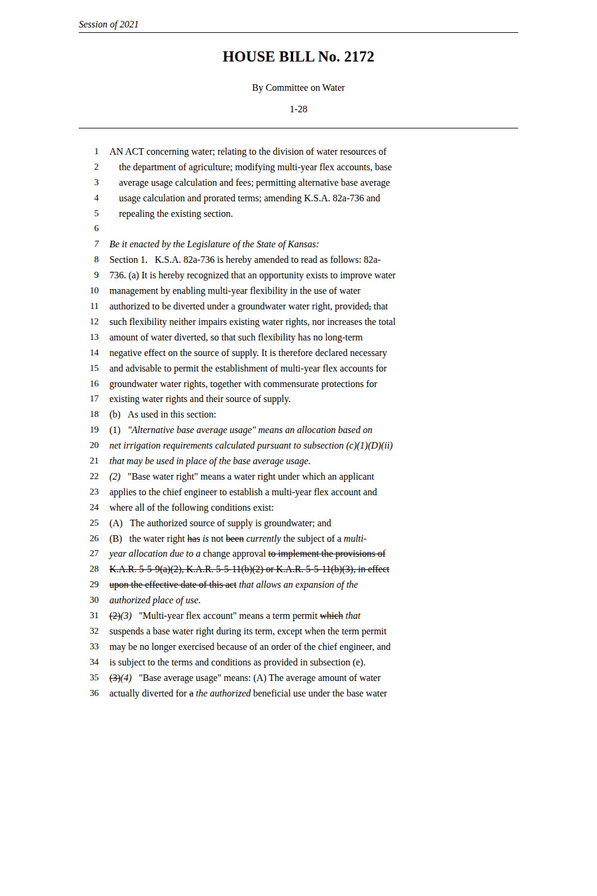Session of 2021
HOUSE BILL No. 2172
By Committee on Water
1-28
AN ACT concerning water; relating to the division of water resources of
the department of agriculture; modifying multi-year flex accounts, base
average usage calculation and fees; permitting alternative base average
usage calculation and prorated terms; amending K.S.A. 82a-736 and
repealing the existing section.
Be it enacted by the Legislature of the State of Kansas:
Section 1. K.S.A. 82a-736 is hereby amended to read as follows: 82a-
736. (a) It is hereby recognized that an opportunity exists to improve water
management by enabling multi-year flexibility in the use of water
authorized to be diverted under a groundwater water right, provided, that
such flexibility neither impairs existing water rights, nor increases the total
amount of water diverted, so that such flexibility has no long-term
negative effect on the source of supply. It is therefore declared necessary
and advisable to permit the establishment of multi-year flex accounts for
groundwater water rights, together with commensurate protections for
existing water rights and their source of supply.
(b) As used in this section:
(1) "Alternative base average usage" means an allocation based on
net irrigation requirements calculated pursuant to subsection (c)(1)(D)(ii)
that may be used in place of the base average usage.
(2) "Base water right" means a water right under which an applicant
applies to the chief engineer to establish a multi-year flex account and
where all of the following conditions exist:
(A) The authorized source of supply is groundwater; and
(B) the water right has is not been currently the subject of a multi-
year allocation due to a change approval to implement the provisions of
K.A.R. 5-5-9(a)(2), K.A.R. 5-5-11(b)(2) or K.A.R. 5-5-11(b)(3), in effect
upon the effective date of this act that allows an expansion of the
authorized place of use.
(2)(3) "Multi-year flex account" means a term permit which that
suspends a base water right during its term, except when the term permit
may be no longer exercised because of an order of the chief engineer, and
is subject to the terms and conditions as provided in subsection (e).
(3)(4) "Base average usage" means: (A) The average amount of water
actually diverted for a the authorized beneficial use under the base water